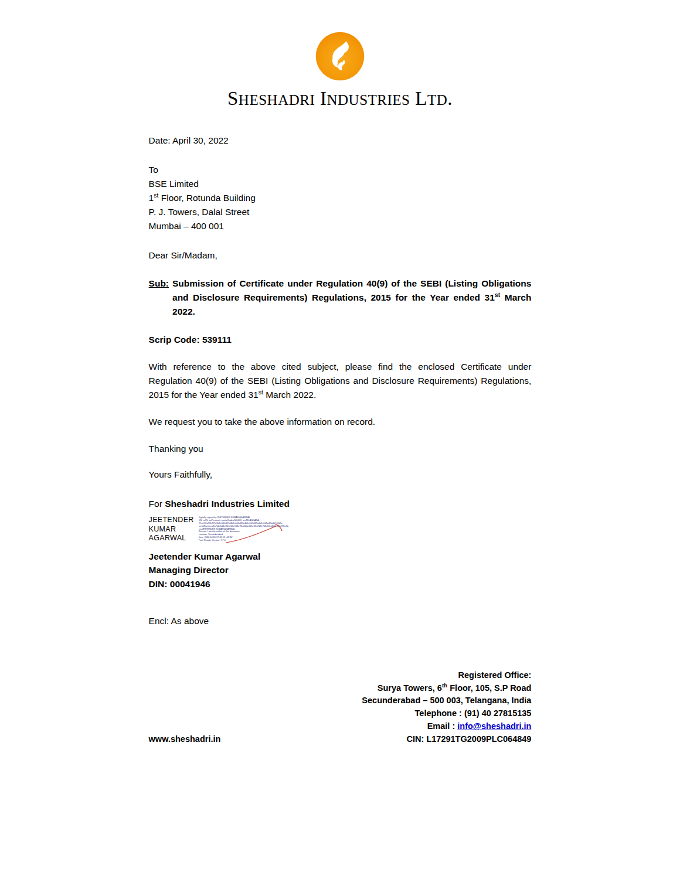SHESHADRI INDUSTRIES LTD.
Date: April 30, 2022
To
BSE Limited
1st Floor, Rotunda Building
P. J. Towers, Dalal Street
Mumbai – 400 001
Dear Sir/Madam,
Sub: Submission of Certificate under Regulation 40(9) of the SEBI (Listing Obligations and Disclosure Requirements) Regulations, 2015 for the Year ended 31st March 2022.
Scrip Code: 539111
With reference to the above cited subject, please find the enclosed Certificate under Regulation 40(9) of the SEBI (Listing Obligations and Disclosure Requirements) Regulations, 2015 for the Year ended 31st March 2022.
We request you to take the above information on record.
Thanking you
Yours Faithfully,
For Sheshadri Industries Limited
JEETENDER
KUMAR
AGARWAL
Digitally signed by JEETENDER KUMAR AGARWAL
DN: c=IN, o=Personal, postalCode=500003, st=TELANGANA,
2.5.4.20=9f3c1f7a9b2c4d5e6f7a8b9c0d1e2f3a4b5c6d7e8f9a0b1c2d3e4f5a6b7c8d9e,
serialNumber=8a7b6c5d4e3f2a1b0c9d8e7f6a5b4c3d2e1f0a9b8c7d6e5f4a3b2c1d0e9f8a7b,
cn=JEETENDER KUMAR AGARWAL
Reason: I am the author of this document
Location: Secunderabad
Date: 2022.04.30 17:42:18 +05'30'
Foxit Reader Version: 9.7.0
Jeetender Kumar Agarwal
Managing Director
DIN: 00041946
Encl: As above
www.sheshadri.in
Registered Office:
Surya Towers, 6th Floor, 105, S.P Road
Secunderabad – 500 003, Telangana, India
Telephone : (91) 40 27815135
Email : info@sheshadri.in
CIN: L17291TG2009PLC064849